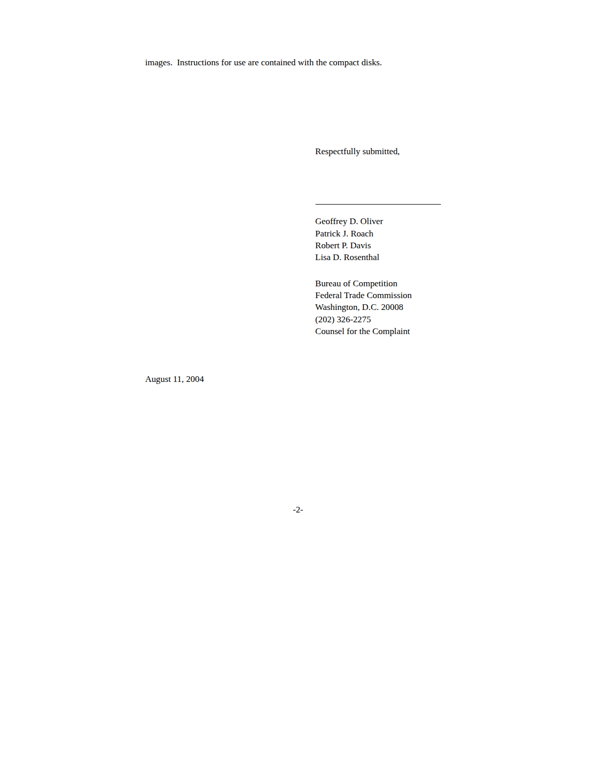images. Instructions for use are contained with the compact disks.
Respectfully submitted,
Geoffrey D. Oliver
Patrick J. Roach
Robert P. Davis
Lisa D. Rosenthal
Bureau of Competition
Federal Trade Commission
Washington, D.C. 20008
(202) 326-2275
Counsel for the Complaint
August 11, 2004
-2-